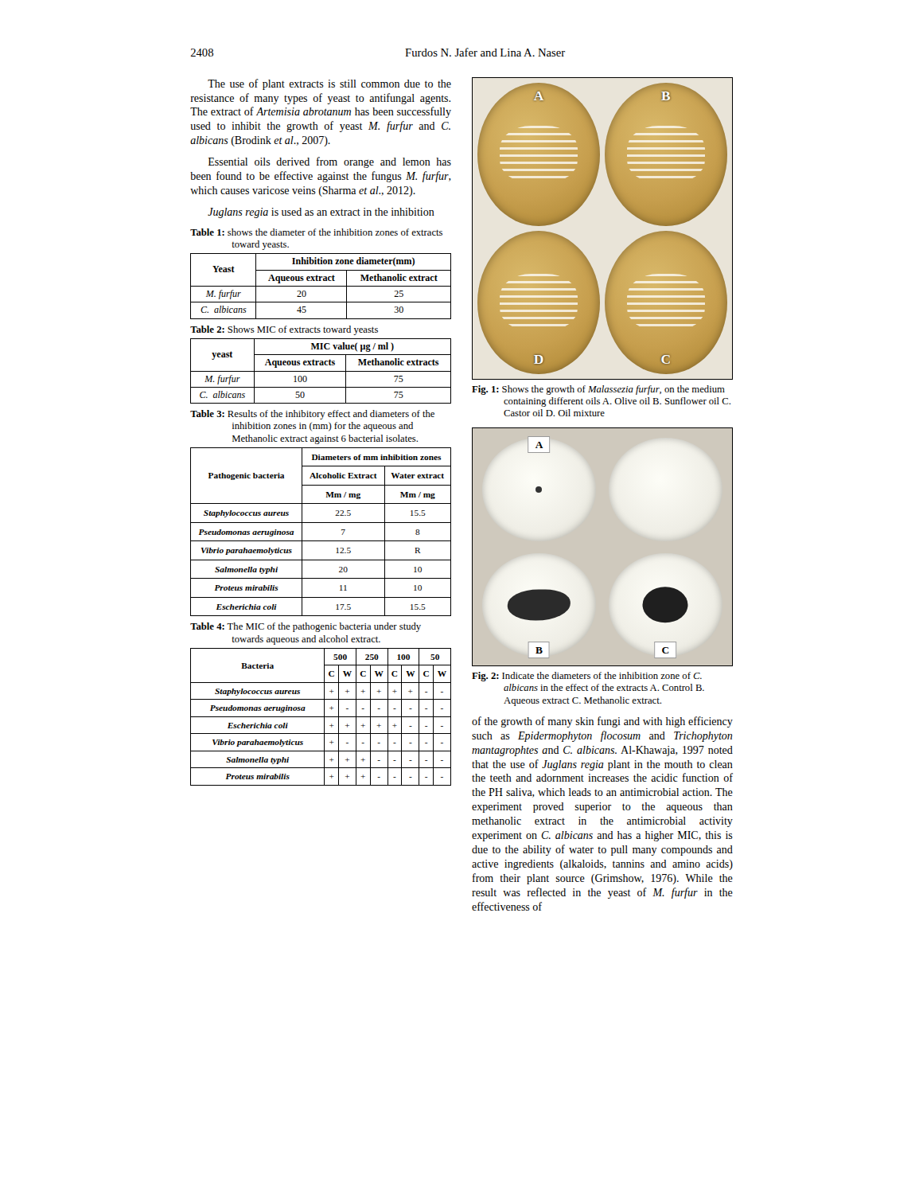2408
Furdos N. Jafer and Lina A. Naser
The use of plant extracts is still common due to the resistance of many types of yeast to antifungal agents. The extract of Artemisia abrotanum has been successfully used to inhibit the growth of yeast M. furfur and C. albicans (Brodink et al., 2007).
Essential oils derived from orange and lemon has been found to be effective against the fungus M. furfur, which causes varicose veins (Sharma et al., 2012).
Juglans regia is used as an extract in the inhibition
Table 1: shows the diameter of the inhibition zones of extracts toward yeasts.
| Yeast | Inhibition zone diameter(mm) |
| --- | --- |
| Aqueous extract | Methanolic extract |
| M. furfur | 20 | 25 |
| C. albicans | 45 | 30 |
Table 2: Shows MIC of extracts toward yeasts
| yeast | MIC value( µg / ml ) |
| --- | --- |
| Aqueous extracts | Methanolic extracts |
| M. furfur | 100 | 75 |
| C. albicans | 50 | 75 |
Table 3: Results of the inhibitory effect and diameters of the inhibition zones in (mm) for the aqueous and Methanolic extract against 6 bacterial isolates.
| Pathogenic bacteria | Diameters of mm inhibition zones |
| --- | --- |
| Alcoholic Extract | Water extract |
| Mm / mg | Mm / mg |
| Staphylococcus aureus | 22.5 | 15.5 |
| Pseudomonas aeruginosa | 7 | 8 |
| Vibrio parahaemolyticus | 12.5 | R |
| Salmonella typhi | 20 | 10 |
| Proteus mirabilis | 11 | 10 |
| Escherichia coli | 17.5 | 15.5 |
Table 4: The MIC of the pathogenic bacteria under study towards aqueous and alcohol extract.
| Bacteria | 500 | 250 | 100 | 50 |
| --- | --- | --- | --- | --- |
| C | W | C | W | C | W | C | W |
| Staphylococcus aureus | + | + | + | + | + | + | - | - |
| Pseudomonas aeruginosa | + | - | - | - | - | - | - | - |
| Escherichia coli | + | + | + | + | + | - | - | - |
| Vibrio parahaemolyticus | + | - | - | - | - | - | - | - |
| Salmonella typhi | + | + | + | - | - | - | - | - |
| Proteus mirabilis | + | + | + | - | - | - | - | - |
A
B
D
C
Fig. 1: Shows the growth of Malassezia furfur, on the medium containing different oils A. Olive oil B. Sunflower oil C. Castor oil D. Oil mixture
A
B
C
Fig. 2: Indicate the diameters of the inhibition zone of C. albicans in the effect of the extracts A. Control B. Aqueous extract C. Methanolic extract.
of the growth of many skin fungi and with high efficiency such as Epidermophyton flocosum and Trichophyton mantagrophtes and C. albicans. Al-Khawaja, 1997 noted that the use of Juglans regia plant in the mouth to clean the teeth and adornment increases the acidic function of the PH saliva, which leads to an antimicrobial action. The experiment proved superior to the aqueous than methanolic extract in the antimicrobial activity experiment on C. albicans and has a higher MIC, this is due to the ability of water to pull many compounds and active ingredients (alkaloids, tannins and amino acids) from their plant source (Grimshow, 1976). While the result was reflected in the yeast of M. furfur in the effectiveness of